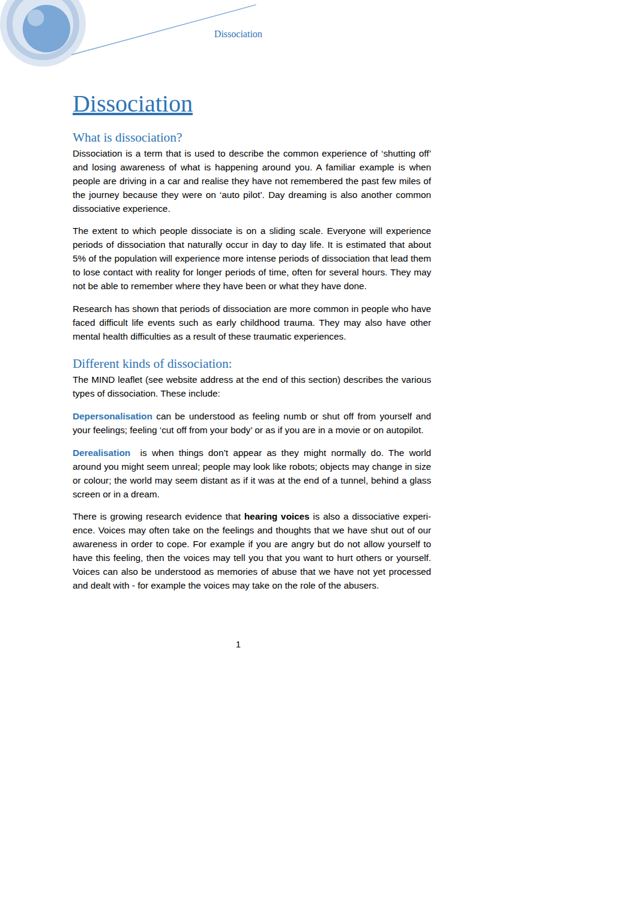Dissociation
Dissociation
What is dissociation?
Dissociation is a term that is used to describe the common experience of ‘shutting off’ and losing awareness of what is happening around you. A familiar example is when people are driving in a car and realise they have not remembered the past few miles of the journey because they were on ‘auto pilot’. Day dreaming is also another common dissociative experience.
The extent to which people dissociate is on a sliding scale. Everyone will experience periods of dissociation that naturally occur in day to day life. It is estimated that about 5% of the population will experience more intense periods of dissociation that lead them to lose contact with reality for longer periods of time, often for several hours. They may not be able to remember where they have been or what they have done.
Research has shown that periods of dissociation are more common in people who have faced difficult life events such as early childhood trauma. They may also have other mental health difficulties as a result of these traumatic experiences.
Different kinds of dissociation:
The MIND leaflet (see website address at the end of this section) describes the various types of dissociation. These include:
Depersonalisation can be understood as feeling numb or shut off from yourself and your feelings; feeling ‘cut off from your body’ or as if you are in a movie or on autopilot.
Derealisation is when things don’t appear as they might normally do. The world around you might seem unreal; people may look like robots; objects may change in size or colour; the world may seem distant as if it was at the end of a tunnel, behind a glass screen or in a dream.
There is growing research evidence that hearing voices is also a dissociative experience. Voices may often take on the feelings and thoughts that we have shut out of our awareness in order to cope. For example if you are angry but do not allow yourself to have this feeling, then the voices may tell you that you want to hurt others or yourself. Voices can also be understood as memories of abuse that we have not yet processed and dealt with - for example the voices may take on the role of the abusers.
1